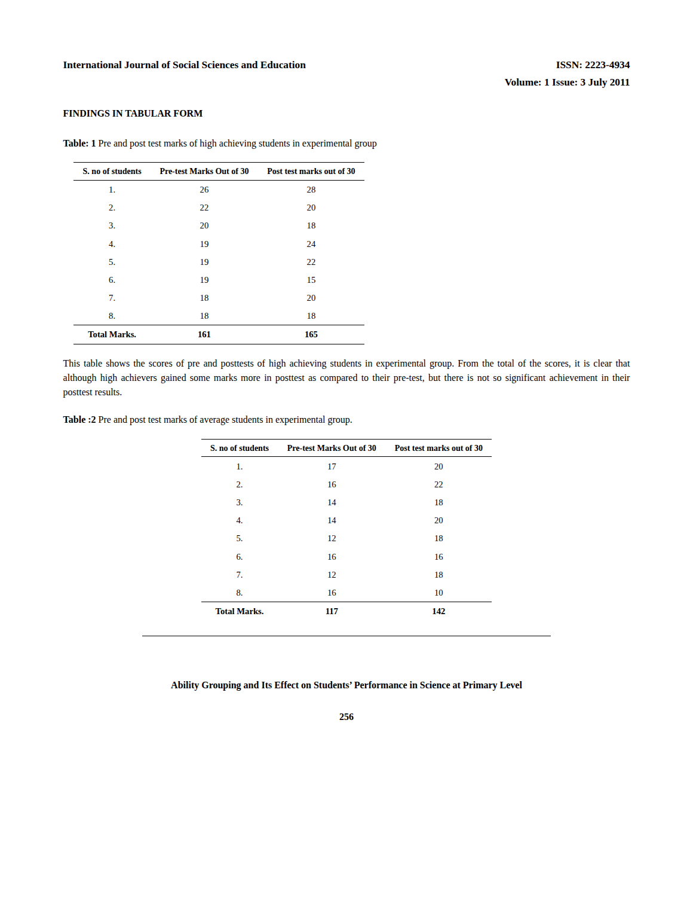International Journal of Social Sciences and Education ISSN: 2223-4934
Volume: 1 Issue: 3 July 2011
FINDINGS IN TABULAR FORM
Table: 1 Pre and post test marks of high achieving students in experimental group
| S. no of students | Pre-test Marks Out of 30 | Post test marks out of 30 |
| --- | --- | --- |
| 1. | 26 | 28 |
| 2. | 22 | 20 |
| 3. | 20 | 18 |
| 4. | 19 | 24 |
| 5. | 19 | 22 |
| 6. | 19 | 15 |
| 7. | 18 | 20 |
| 8. | 18 | 18 |
| Total Marks. | 161 | 165 |
This table shows the scores of pre and posttests of high achieving students in experimental group. From the total of the scores, it is clear that although high achievers gained some marks more in posttest as compared to their pre-test, but there is not so significant achievement in their posttest results.
Table :2 Pre and post test marks of average students in experimental group.
| S. no of students | Pre-test Marks Out of 30 | Post test marks out of 30 |
| --- | --- | --- |
| 1. | 17 | 20 |
| 2. | 16 | 22 |
| 3. | 14 | 18 |
| 4. | 14 | 20 |
| 5. | 12 | 18 |
| 6. | 16 | 16 |
| 7. | 12 | 18 |
| 8. | 16 | 10 |
| Total Marks. | 117 | 142 |
Ability Grouping and Its Effect on Students’ Performance in Science at Primary Level
256